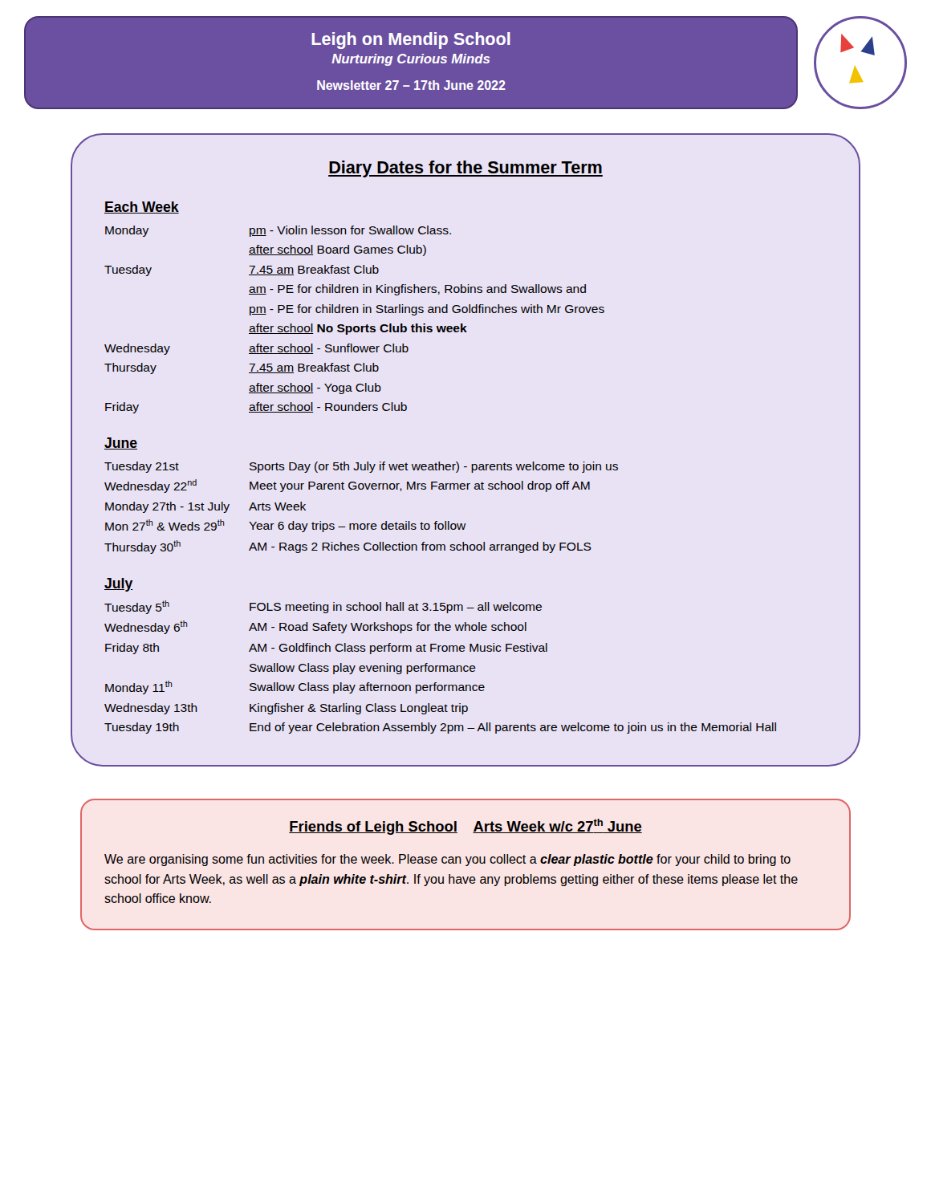Leigh on Mendip School
Nurturing Curious Minds
Newsletter 27 – 17th June 2022
Diary Dates for the Summer Term
Each Week
| Monday | pm - Violin lesson for Swallow Class. |
| | after school Board Games Club) |
| Tuesday | 7.45 am Breakfast Club |
| | am - PE for children in Kingfishers, Robins and Swallows and |
| | pm - PE for children in Starlings and Goldfinches with Mr Groves |
| | after school No Sports Club this week |
| Wednesday | after school - Sunflower Club |
| Thursday | 7.45 am Breakfast Club |
| | after school - Yoga Club |
| Friday | after school - Rounders Club |
June
| Tuesday 21st | Sports Day (or 5th July if wet weather) - parents welcome to join us |
| Wednesday 22 nd | Meet your Parent Governor, Mrs Farmer at school drop off AM |
| Monday 27th - 1st July | Arts Week |
| Mon 27 th & Weds 29 th | Year 6 day trips – more details to follow |
| Thursday 30 th | AM - Rags 2 Riches Collection from school arranged by FOLS |
July
| Tuesday 5 th | FOLS meeting in school hall at 3.15pm – all welcome |
| Wednesday 6 th | AM - Road Safety Workshops for the whole school |
| Friday 8th | AM - Goldfinch Class perform at Frome Music Festival |
| | Swallow Class play evening performance |
| Monday 11 th | Swallow Class play afternoon performance |
| Wednesday 13th | Kingfisher & Starling Class Longleat trip |
| Tuesday 19th | End of year Celebration Assembly 2pm – All parents are welcome to join us in the Memorial Hall |
Friends of Leigh School Arts Week w/c 27th June
We are organising some fun activities for the week. Please can you collect a clear plastic bottle for your child to bring to school for Arts Week, as well as a plain white t-shirt. If you have any problems getting either of these items please let the school office know.